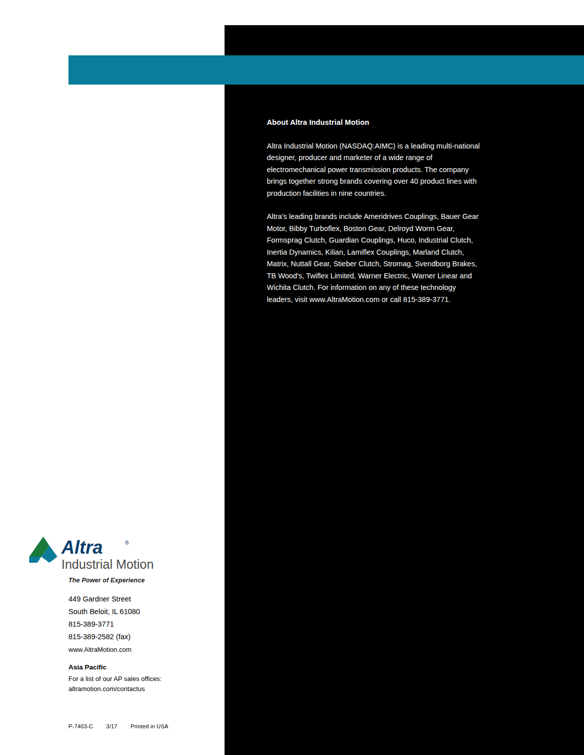About Altra Industrial Motion
Altra Industrial Motion (NASDAQ:AIMC) is a leading multi-national designer, producer and marketer of a wide range of electromechanical power transmission products. The company brings together strong brands covering over 40 product lines with production facilities in nine countries.
Altra’s leading brands include Ameridrives Couplings, Bauer Gear Motor, Bibby Turboflex, Boston Gear, Delroyd Worm Gear, Formsprag Clutch, Guardian Couplings, Huco, Industrial Clutch, Inertia Dynamics, Kilian, Lamiflex Couplings, Marland Clutch, Matrix, Nuttall Gear, Stieber Clutch, Stromag, Svendborg Brakes, TB Wood's, Twiflex Limited, Warner Electric, Warner Linear and Wichita Clutch. For information on any of these technology leaders, visit www.AltraMotion.com or call 815-389-3771.
Altra ® Industrial Motion
The Power of Experience
449 Gardner Street
South Beloit, IL 61080
815-389-3771
815-389-2582 (fax)
www.AltraMotion.com
Asia Pacific For a list of our AP sales offices:
altramotion.com/contactus
P-7403-C 3/17 Printed in USA